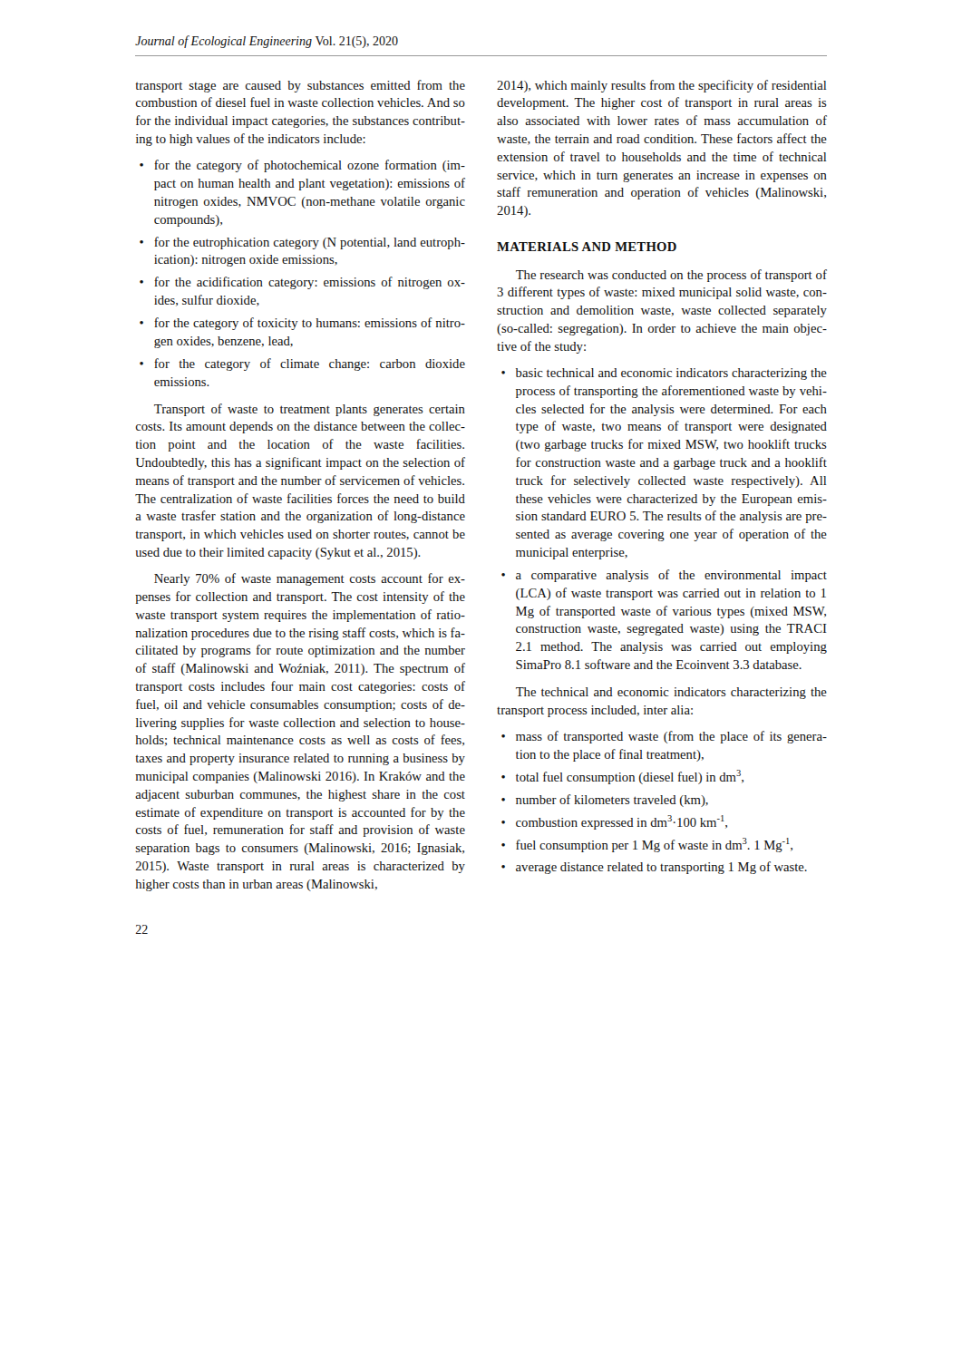Journal of Ecological Engineering Vol. 21(5), 2020
transport stage are caused by substances emitted from the combustion of diesel fuel in waste collection vehicles. And so for the individual impact categories, the substances contributing to high values of the indicators include:
for the category of photochemical ozone formation (impact on human health and plant vegetation): emissions of nitrogen oxides, NMVOC (non-methane volatile organic compounds),
for the eutrophication category (N potential, land eutrophication): nitrogen oxide emissions,
for the acidification category: emissions of nitrogen oxides, sulfur dioxide,
for the category of toxicity to humans: emissions of nitrogen oxides, benzene, lead,
for the category of climate change: carbon dioxide emissions.
Transport of waste to treatment plants generates certain costs. Its amount depends on the distance between the collection point and the location of the waste facilities. Undoubtedly, this has a significant impact on the selection of means of transport and the number of servicemen of vehicles. The centralization of waste facilities forces the need to build a waste trasfer station and the organization of long-distance transport, in which vehicles used on shorter routes, cannot be used due to their limited capacity (Sykut et al., 2015).
Nearly 70% of waste management costs account for expenses for collection and transport. The cost intensity of the waste transport system requires the implementation of rationalization procedures due to the rising staff costs, which is facilitated by programs for route optimization and the number of staff (Malinowski and Woźniak, 2011). The spectrum of transport costs includes four main cost categories: costs of fuel, oil and vehicle consumables consumption; costs of delivering supplies for waste collection and selection to households; technical maintenance costs as well as costs of fees, taxes and property insurance related to running a business by municipal companies (Malinowski 2016). In Kraków and the adjacent suburban communes, the highest share in the cost estimate of expenditure on transport is accounted for by the costs of fuel, remuneration for staff and provision of waste separation bags to consumers (Malinowski, 2016; Ignasiak, 2015). Waste transport in rural areas is characterized by higher costs than in urban areas (Malinowski,
2014), which mainly results from the specificity of residential development. The higher cost of transport in rural areas is also associated with lower rates of mass accumulation of waste, the terrain and road condition. These factors affect the extension of travel to households and the time of technical service, which in turn generates an increase in expenses on staff remuneration and operation of vehicles (Malinowski, 2014).
Materials and method
The research was conducted on the process of transport of 3 different types of waste: mixed municipal solid waste, construction and demolition waste, waste collected separately (so-called: segregation). In order to achieve the main objective of the study:
basic technical and economic indicators characterizing the process of transporting the aforementioned waste by vehicles selected for the analysis were determined. For each type of waste, two means of transport were designated (two garbage trucks for mixed MSW, two hooklift trucks for construction waste and a garbage truck and a hooklift truck for selectively collected waste respectively). All these vehicles were characterized by the European emission standard EURO 5. The results of the analysis are presented as average covering one year of operation of the municipal enterprise,
a comparative analysis of the environmental impact (LCA) of waste transport was carried out in relation to 1 Mg of transported waste of various types (mixed MSW, construction waste, segregated waste) using the TRACI 2.1 method. The analysis was carried out employing SimaPro 8.1 software and the Ecoinvent 3.3 database.
The technical and economic indicators characterizing the transport process included, inter alia:
mass of transported waste (from the place of its generation to the place of final treatment),
total fuel consumption (diesel fuel) in dm3,
number of kilometers traveled (km),
combustion expressed in dm3·100 km-1,
fuel consumption per 1 Mg of waste in dm3. 1 Mg-1,
average distance related to transporting 1 Mg of waste.
22